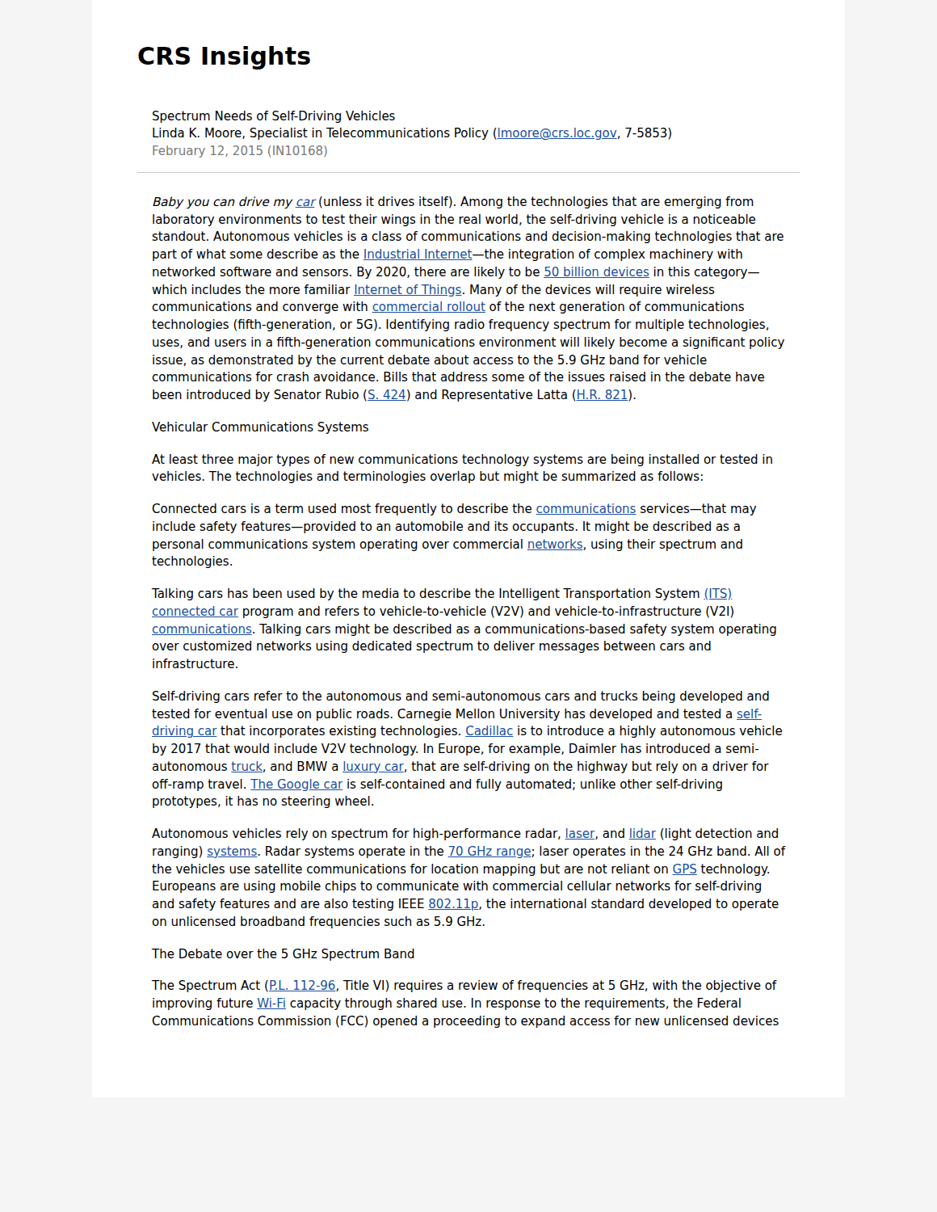CRS Insights
Spectrum Needs of Self-Driving Vehicles
Linda K. Moore, Specialist in Telecommunications Policy (lmoore@crs.loc.gov, 7-5853)
February 12, 2015 (IN10168)
Baby you can drive my car (unless it drives itself). Among the technologies that are emerging from laboratory environments to test their wings in the real world, the self-driving vehicle is a noticeable standout. Autonomous vehicles is a class of communications and decision-making technologies that are part of what some describe as the Industrial Internet—the integration of complex machinery with networked software and sensors. By 2020, there are likely to be 50 billion devices in this category—which includes the more familiar Internet of Things. Many of the devices will require wireless communications and converge with commercial rollout of the next generation of communications technologies (fifth-generation, or 5G). Identifying radio frequency spectrum for multiple technologies, uses, and users in a fifth-generation communications environment will likely become a significant policy issue, as demonstrated by the current debate about access to the 5.9 GHz band for vehicle communications for crash avoidance. Bills that address some of the issues raised in the debate have been introduced by Senator Rubio (S. 424) and Representative Latta (H.R. 821).
Vehicular Communications Systems
At least three major types of new communications technology systems are being installed or tested in vehicles. The technologies and terminologies overlap but might be summarized as follows:
Connected cars is a term used most frequently to describe the communications services—that may include safety features—provided to an automobile and its occupants. It might be described as a personal communications system operating over commercial networks, using their spectrum and technologies.
Talking cars has been used by the media to describe the Intelligent Transportation System (ITS) connected car program and refers to vehicle-to-vehicle (V2V) and vehicle-to-infrastructure (V2I) communications. Talking cars might be described as a communications-based safety system operating over customized networks using dedicated spectrum to deliver messages between cars and infrastructure.
Self-driving cars refer to the autonomous and semi-autonomous cars and trucks being developed and tested for eventual use on public roads. Carnegie Mellon University has developed and tested a self-driving car that incorporates existing technologies. Cadillac is to introduce a highly autonomous vehicle by 2017 that would include V2V technology. In Europe, for example, Daimler has introduced a semi-autonomous truck, and BMW a luxury car, that are self-driving on the highway but rely on a driver for off-ramp travel. The Google car is self-contained and fully automated; unlike other self-driving prototypes, it has no steering wheel.
Autonomous vehicles rely on spectrum for high-performance radar, laser, and lidar (light detection and ranging) systems. Radar systems operate in the 70 GHz range; laser operates in the 24 GHz band. All of the vehicles use satellite communications for location mapping but are not reliant on GPS technology. Europeans are using mobile chips to communicate with commercial cellular networks for self-driving and safety features and are also testing IEEE 802.11p, the international standard developed to operate on unlicensed broadband frequencies such as 5.9 GHz.
The Debate over the 5 GHz Spectrum Band
The Spectrum Act (P.L. 112-96, Title VI) requires a review of frequencies at 5 GHz, with the objective of improving future Wi-Fi capacity through shared use. In response to the requirements, the Federal Communications Commission (FCC) opened a proceeding to expand access for new unlicensed devices